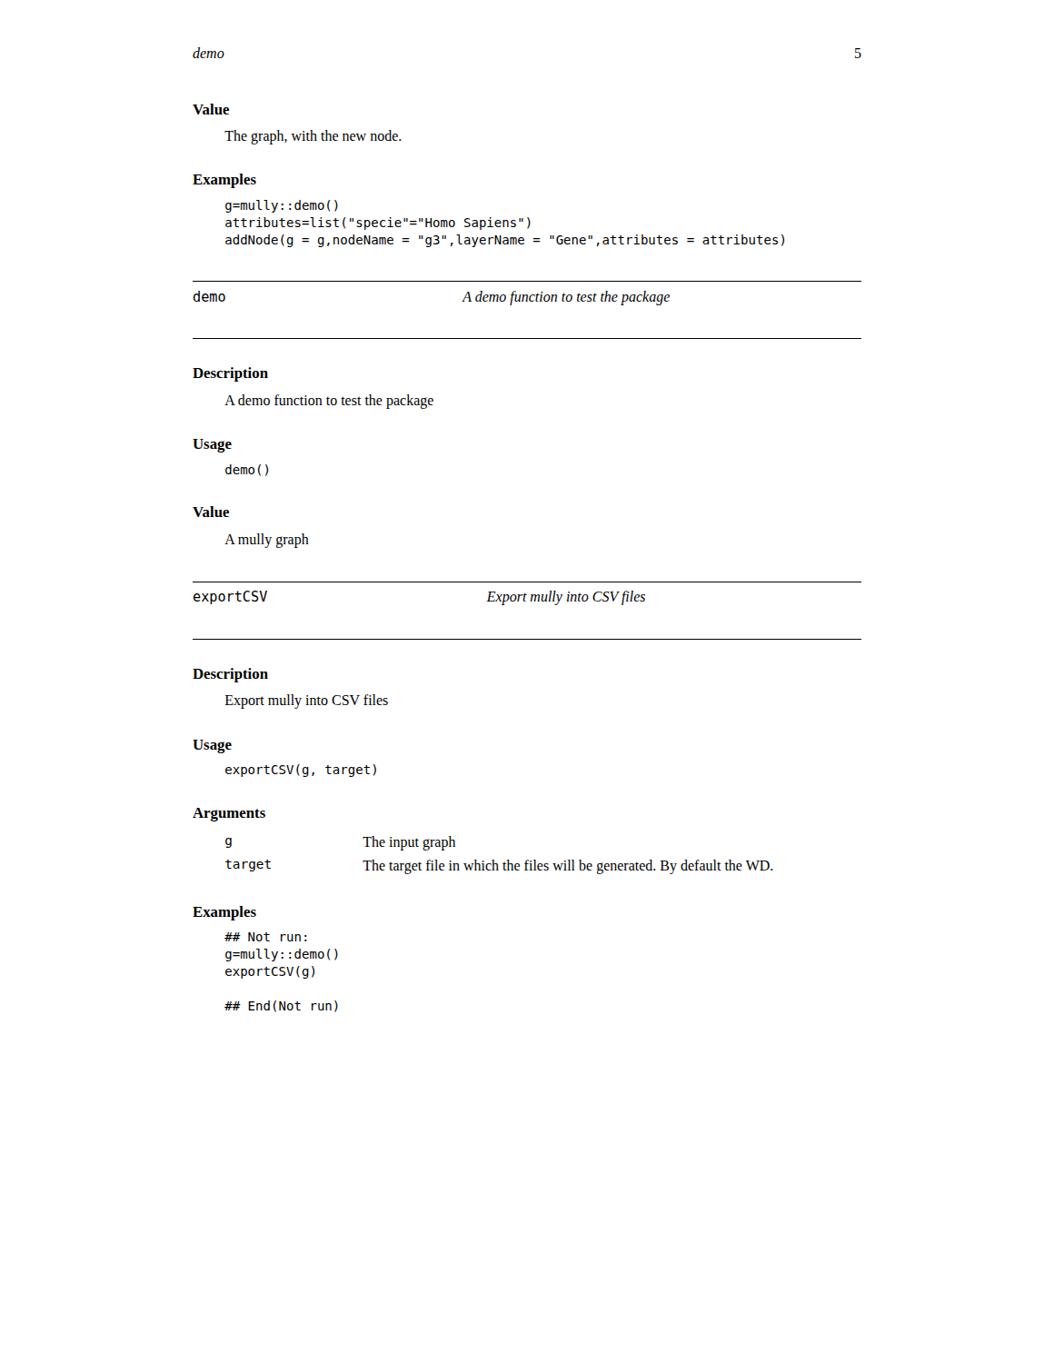demo 5
Value
The graph, with the new node.
Examples
g=mully::demo()
attributes=list("specie"="Homo Sapiens")
addNode(g = g,nodeName = "g3",layerName = "Gene",attributes = attributes)
demo A demo function to test the package
Description
A demo function to test the package
Usage
demo()
Value
A mully graph
exportCSV Export mully into CSV files
Description
Export mully into CSV files
Usage
exportCSV(g, target)
Arguments
g
The input graph
target
The target file in which the files will be generated. By default the WD.
Examples
## Not run: 
g=mully::demo()
exportCSV(g)

## End(Not run)